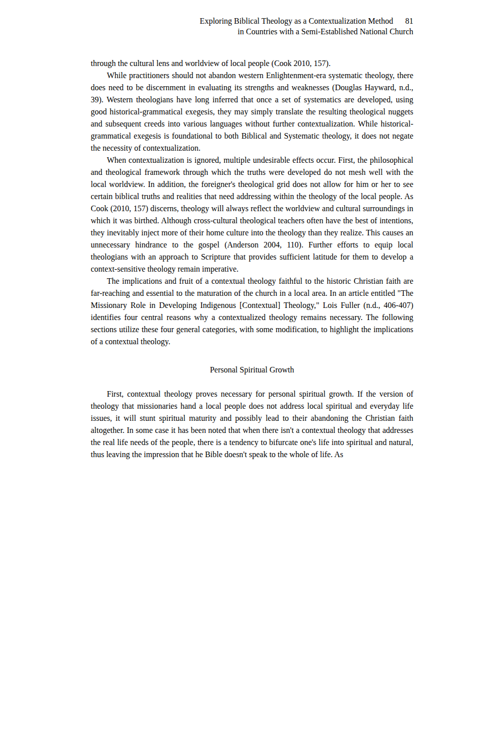Exploring Biblical Theology as a Contextualization Method81 in Countries with a Semi-Established National Church
through the cultural lens and worldview of local people (Cook 2010, 157).
While practitioners should not abandon western Enlightenment-era systematic theology, there does need to be discernment in evaluating its strengths and weaknesses (Douglas Hayward, n.d., 39). Western theologians have long inferred that once a set of systematics are developed, using good historical-grammatical exegesis, they may simply translate the resulting theological nuggets and subsequent creeds into various languages without further contextualization. While historical-grammatical exegesis is foundational to both Biblical and Systematic theology, it does not negate the necessity of contextualization.
When contextualization is ignored, multiple undesirable effects occur. First, the philosophical and theological framework through which the truths were developed do not mesh well with the local worldview. In addition, the foreigner's theological grid does not allow for him or her to see certain biblical truths and realities that need addressing within the theology of the local people. As Cook (2010, 157) discerns, theology will always reflect the worldview and cultural surroundings in which it was birthed. Although cross-cultural theological teachers often have the best of intentions, they inevitably inject more of their home culture into the theology than they realize. This causes an unnecessary hindrance to the gospel (Anderson 2004, 110). Further efforts to equip local theologians with an approach to Scripture that provides sufficient latitude for them to develop a context-sensitive theology remain imperative.
The implications and fruit of a contextual theology faithful to the historic Christian faith are far-reaching and essential to the maturation of the church in a local area. In an article entitled "The Missionary Role in Developing Indigenous [Contextual] Theology," Lois Fuller (n.d., 406-407) identifies four central reasons why a contextualized theology remains necessary. The following sections utilize these four general categories, with some modification, to highlight the implications of a contextual theology.
Personal Spiritual Growth
First, contextual theology proves necessary for personal spiritual growth. If the version of theology that missionaries hand a local people does not address local spiritual and everyday life issues, it will stunt spiritual maturity and possibly lead to their abandoning the Christian faith altogether. In some case it has been noted that when there isn't a contextual theology that addresses the real life needs of the people, there is a tendency to bifurcate one's life into spiritual and natural, thus leaving the impression that he Bible doesn't speak to the whole of life. As